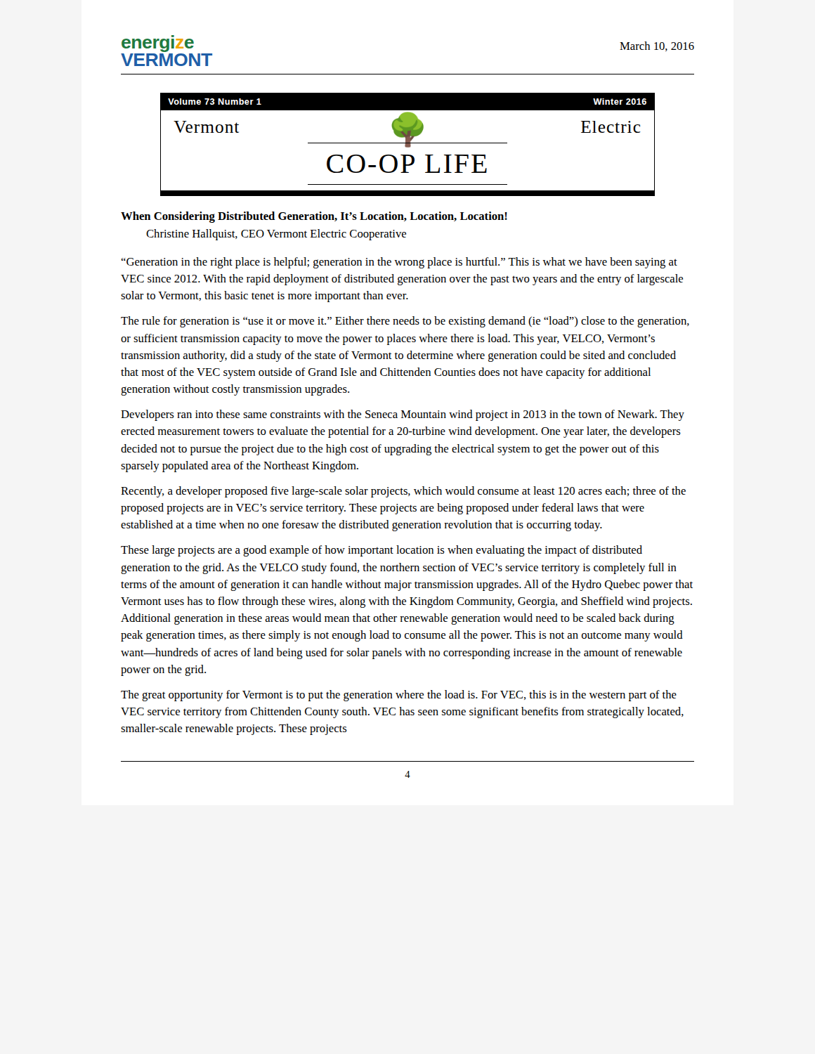energize VERMONT
March 10, 2016
Volume 73 Number 1 Winter 2016
🌳
Vermont Electric
CO-OP LIFE
When Considering Distributed Generation, It’s Location, Location, Location!
Christine Hallquist, CEO Vermont Electric Cooperative
“Generation in the right place is helpful; generation in the wrong place is hurtful.” This is what we have been saying at VEC since 2012. With the rapid deployment of distributed generation over the past two years and the entry of largescale solar to Vermont, this basic tenet is more important than ever.
The rule for generation is “use it or move it.” Either there needs to be existing demand (ie “load”) close to the generation, or sufficient transmission capacity to move the power to places where there is load. This year, VELCO, Vermont’s transmission authority, did a study of the state of Vermont to determine where generation could be sited and concluded that most of the VEC system outside of Grand Isle and Chittenden Counties does not have capacity for additional generation without costly transmission upgrades.
Developers ran into these same constraints with the Seneca Mountain wind project in 2013 in the town of Newark. They erected measurement towers to evaluate the potential for a 20-turbine wind development. One year later, the developers decided not to pursue the project due to the high cost of upgrading the electrical system to get the power out of this sparsely populated area of the Northeast Kingdom.
Recently, a developer proposed five large-scale solar projects, which would consume at least 120 acres each; three of the proposed projects are in VEC’s service territory. These projects are being proposed under federal laws that were established at a time when no one foresaw the distributed generation revolution that is occurring today.
These large projects are a good example of how important location is when evaluating the impact of distributed generation to the grid. As the VELCO study found, the northern section of VEC’s service territory is completely full in terms of the amount of generation it can handle without major transmission upgrades. All of the Hydro Quebec power that Vermont uses has to flow through these wires, along with the Kingdom Community, Georgia, and Sheffield wind projects. Additional generation in these areas would mean that other renewable generation would need to be scaled back during peak generation times, as there simply is not enough load to consume all the power. This is not an outcome many would want—hundreds of acres of land being used for solar panels with no corresponding increase in the amount of renewable power on the grid.
The great opportunity for Vermont is to put the generation where the load is. For VEC, this is in the western part of the VEC service territory from Chittenden County south. VEC has seen some significant benefits from strategically located, smaller-scale renewable projects. These projects
4